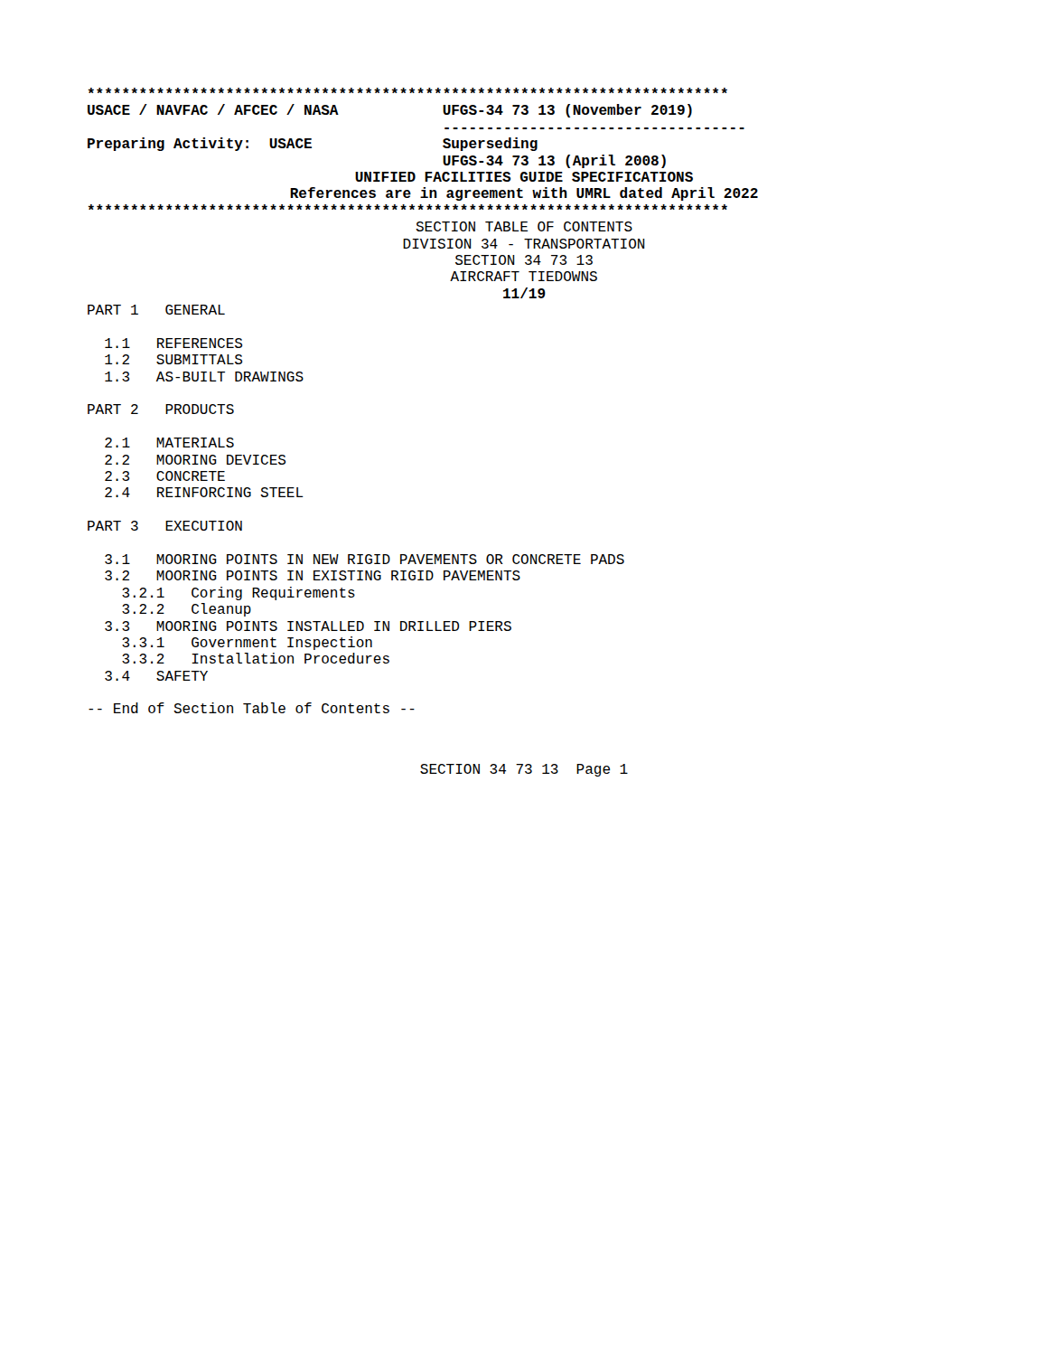**************************************************************************
USACE / NAVFAC / AFCEC / NASA            UFGS-34 73 13 (November 2019)
                                         -----------------------------------
Preparing Activity:  USACE               Superseding
                                         UFGS-34 73 13 (April 2008)
UNIFIED FACILITIES GUIDE SPECIFICATIONS
References are in agreement with UMRL dated April 2022
**************************************************************************
SECTION TABLE OF CONTENTS
DIVISION 34 - TRANSPORTATION
SECTION 34 73 13
AIRCRAFT TIEDOWNS
11/19
PART 1   GENERAL

  1.1   REFERENCES
  1.2   SUBMITTALS
  1.3   AS-BUILT DRAWINGS

PART 2   PRODUCTS

  2.1   MATERIALS
  2.2   MOORING DEVICES
  2.3   CONCRETE
  2.4   REINFORCING STEEL

PART 3   EXECUTION

  3.1   MOORING POINTS IN NEW RIGID PAVEMENTS OR CONCRETE PADS
  3.2   MOORING POINTS IN EXISTING RIGID PAVEMENTS
    3.2.1   Coring Requirements
    3.2.2   Cleanup
  3.3   MOORING POINTS INSTALLED IN DRILLED PIERS
    3.3.1   Government Inspection
    3.3.2   Installation Procedures
  3.4   SAFETY

-- End of Section Table of Contents --
SECTION 34 73 13  Page 1